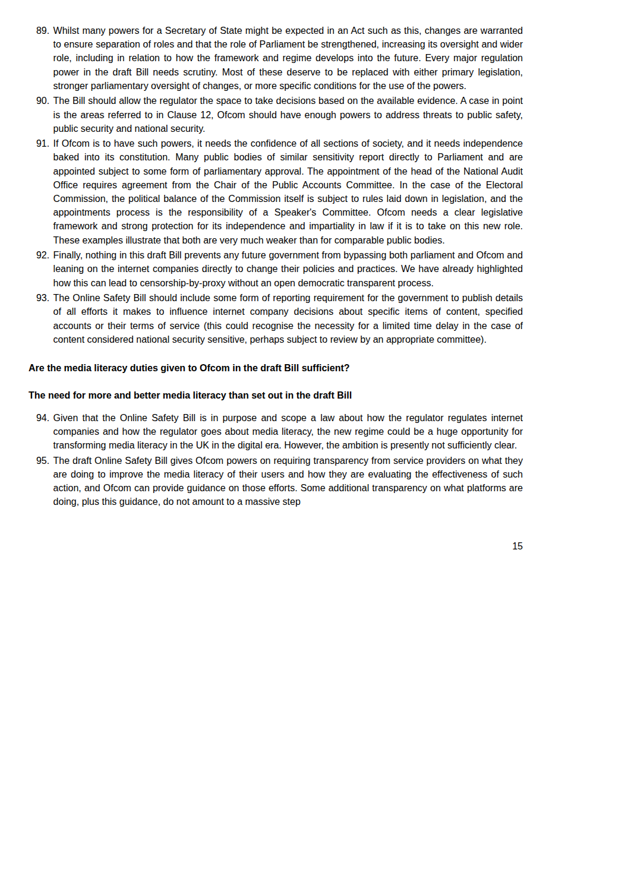89. Whilst many powers for a Secretary of State might be expected in an Act such as this, changes are warranted to ensure separation of roles and that the role of Parliament be strengthened, increasing its oversight and wider role, including in relation to how the framework and regime develops into the future. Every major regulation power in the draft Bill needs scrutiny. Most of these deserve to be replaced with either primary legislation, stronger parliamentary oversight of changes, or more specific conditions for the use of the powers.
90. The Bill should allow the regulator the space to take decisions based on the available evidence. A case in point is the areas referred to in Clause 12, Ofcom should have enough powers to address threats to public safety, public security and national security.
91. If Ofcom is to have such powers, it needs the confidence of all sections of society, and it needs independence baked into its constitution. Many public bodies of similar sensitivity report directly to Parliament and are appointed subject to some form of parliamentary approval. The appointment of the head of the National Audit Office requires agreement from the Chair of the Public Accounts Committee. In the case of the Electoral Commission, the political balance of the Commission itself is subject to rules laid down in legislation, and the appointments process is the responsibility of a Speaker's Committee. Ofcom needs a clear legislative framework and strong protection for its independence and impartiality in law if it is to take on this new role. These examples illustrate that both are very much weaker than for comparable public bodies.
92. Finally, nothing in this draft Bill prevents any future government from bypassing both parliament and Ofcom and leaning on the internet companies directly to change their policies and practices. We have already highlighted how this can lead to censorship-by-proxy without an open democratic transparent process.
93. The Online Safety Bill should include some form of reporting requirement for the government to publish details of all efforts it makes to influence internet company decisions about specific items of content, specified accounts or their terms of service (this could recognise the necessity for a limited time delay in the case of content considered national security sensitive, perhaps subject to review by an appropriate committee).
Are the media literacy duties given to Ofcom in the draft Bill sufficient?
The need for more and better media literacy than set out in the draft Bill
94. Given that the Online Safety Bill is in purpose and scope a law about how the regulator regulates internet companies and how the regulator goes about media literacy, the new regime could be a huge opportunity for transforming media literacy in the UK in the digital era. However, the ambition is presently not sufficiently clear.
95. The draft Online Safety Bill gives Ofcom powers on requiring transparency from service providers on what they are doing to improve the media literacy of their users and how they are evaluating the effectiveness of such action, and Ofcom can provide guidance on those efforts. Some additional transparency on what platforms are doing, plus this guidance, do not amount to a massive step
15